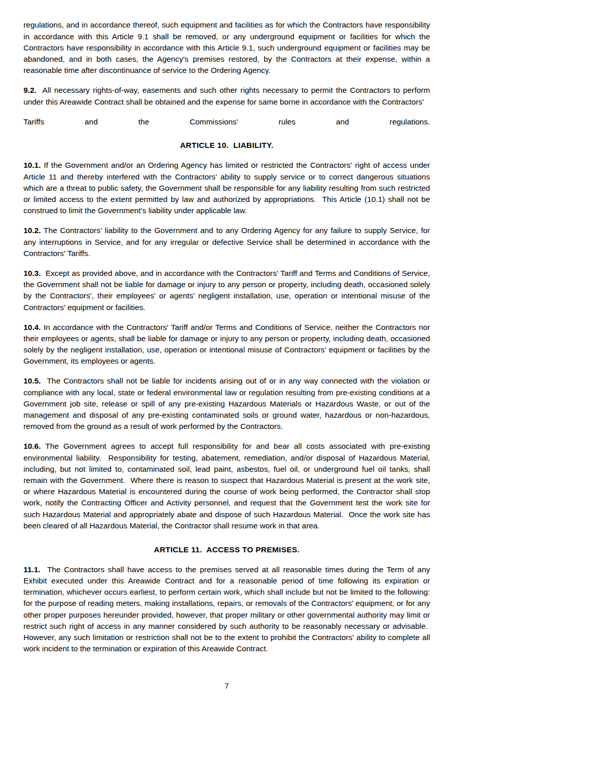regulations, and in accordance thereof, such equipment and facilities as for which the Contractors have responsibility in accordance with this Article 9.1 shall be removed, or any underground equipment or facilities for which the Contractors have responsibility in accordance with this Article 9.1, such underground equipment or facilities may be abandoned, and in both cases, the Agency's premises restored, by the Contractors at their expense, within a reasonable time after discontinuance of service to the Ordering Agency.
9.2. All necessary rights-of-way, easements and such other rights necessary to permit the Contractors to perform under this Areawide Contract shall be obtained and the expense for same borne in accordance with the Contractors'
Tariffs and the Commissions' rules and regulations.
ARTICLE 10. LIABILITY.
10.1. If the Government and/or an Ordering Agency has limited or restricted the Contractors' right of access under Article 11 and thereby interfered with the Contractors' ability to supply service or to correct dangerous situations which are a threat to public safety, the Government shall be responsible for any liability resulting from such restricted or limited access to the extent permitted by law and authorized by appropriations. This Article (10.1) shall not be construed to limit the Government's liability under applicable law.
10.2. The Contractors' liability to the Government and to any Ordering Agency for any failure to supply Service, for any interruptions in Service, and for any irregular or defective Service shall be determined in accordance with the Contractors' Tariffs.
10.3. Except as provided above, and in accordance with the Contractors' Tariff and Terms and Conditions of Service, the Government shall not be liable for damage or injury to any person or property, including death, occasioned solely by the Contractors', their employees' or agents' negligent installation, use, operation or intentional misuse of the Contractors' equipment or facilities.
10.4. In accordance with the Contractors' Tariff and/or Terms and Conditions of Service, neither the Contractors nor their employees or agents, shall be liable for damage or injury to any person or property, including death, occasioned solely by the negligent installation, use, operation or intentional misuse of Contractors' equipment or facilities by the Government, its employees or agents.
10.5. The Contractors shall not be liable for incidents arising out of or in any way connected with the violation or compliance with any local, state or federal environmental law or regulation resulting from pre-existing conditions at a Government job site, release or spill of any pre-existing Hazardous Materials or Hazardous Waste, or out of the management and disposal of any pre-existing contaminated soils or ground water, hazardous or non-hazardous, removed from the ground as a result of work performed by the Contractors.
10.6. The Government agrees to accept full responsibility for and bear all costs associated with pre-existing environmental liability. Responsibility for testing, abatement, remediation, and/or disposal of Hazardous Material, including, but not limited to, contaminated soil, lead paint, asbestos, fuel oil, or underground fuel oil tanks, shall remain with the Government. Where there is reason to suspect that Hazardous Material is present at the work site, or where Hazardous Material is encountered during the course of work being performed, the Contractor shall stop work, notify the Contracting Officer and Activity personnel, and request that the Government test the work site for such Hazardous Material and appropriately abate and dispose of such Hazardous Material. Once the work site has been cleared of all Hazardous Material, the Contractor shall resume work in that area.
ARTICLE 11. ACCESS TO PREMISES.
11.1. The Contractors shall have access to the premises served at all reasonable times during the Term of any Exhibit executed under this Areawide Contract and for a reasonable period of time following its expiration or termination, whichever occurs earliest, to perform certain work, which shall include but not be limited to the following: for the purpose of reading meters, making installations, repairs, or removals of the Contractors' equipment, or for any other proper purposes hereunder provided, however, that proper military or other governmental authority may limit or restrict such right of access in any manner considered by such authority to be reasonably necessary or advisable. However, any such limitation or restriction shall not be to the extent to prohibit the Contractors' ability to complete all work incident to the termination or expiration of this Areawide Contract.
7